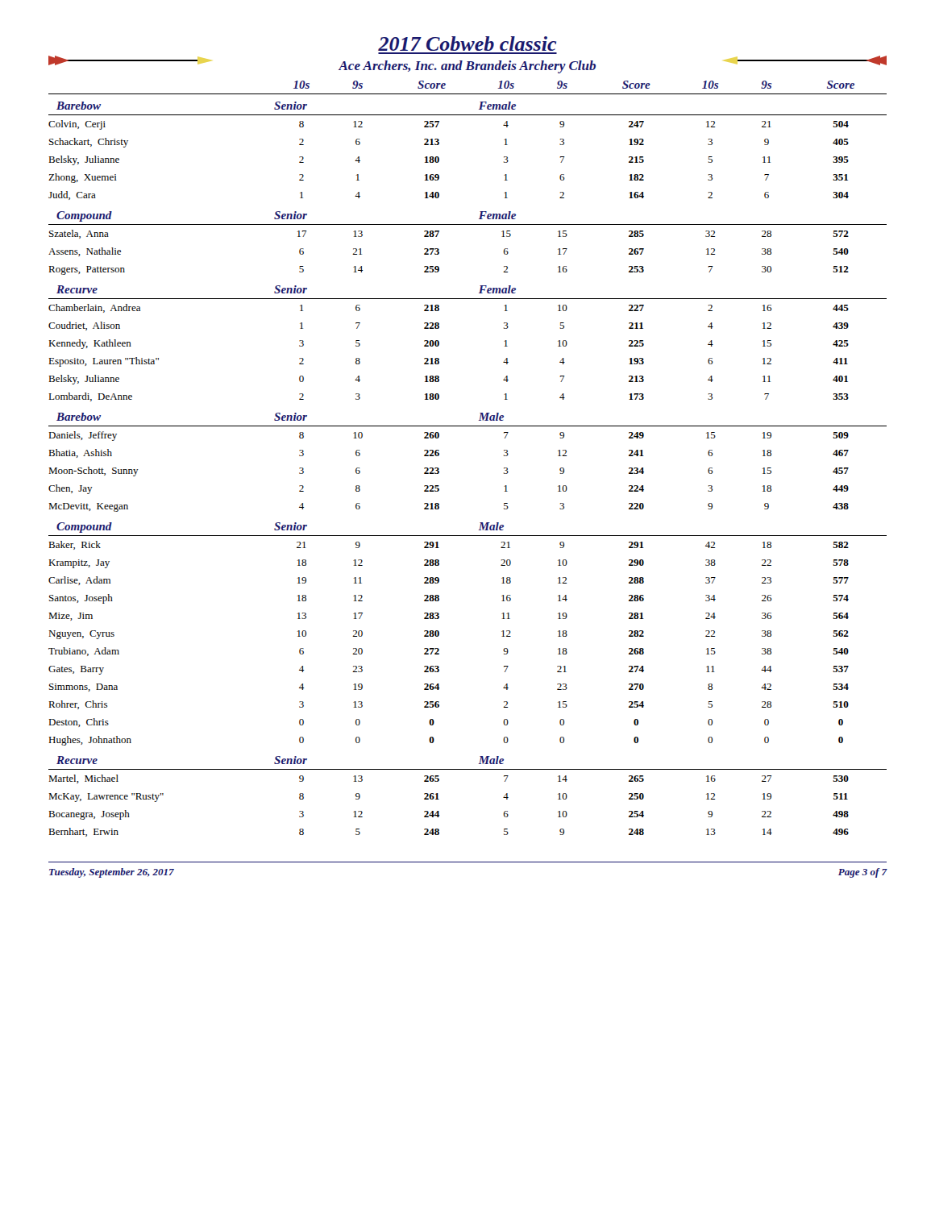2017 Cobweb classic
Ace Archers, Inc. and Brandeis Archery Club
| | 10s | 9s | Score | 10s | 9s | Score | 10s | 9s | Score |
| --- | --- | --- | --- | --- | --- | --- | --- | --- | --- |
| Barebow | Senior | Female | |
| Colvin, Cerji | 8 | 12 | 257 | 4 | 9 | 247 | 12 | 21 | 504 |
| Schackart, Christy | 2 | 6 | 213 | 1 | 3 | 192 | 3 | 9 | 405 |
| Belsky, Julianne | 2 | 4 | 180 | 3 | 7 | 215 | 5 | 11 | 395 |
| Zhong, Xuemei | 2 | 1 | 169 | 1 | 6 | 182 | 3 | 7 | 351 |
| Judd, Cara | 1 | 4 | 140 | 1 | 2 | 164 | 2 | 6 | 304 |
| Compound | Senior | Female | |
| Szatela, Anna | 17 | 13 | 287 | 15 | 15 | 285 | 32 | 28 | 572 |
| Assens, Nathalie | 6 | 21 | 273 | 6 | 17 | 267 | 12 | 38 | 540 |
| Rogers, Patterson | 5 | 14 | 259 | 2 | 16 | 253 | 7 | 30 | 512 |
| Recurve | Senior | Female | |
| Chamberlain, Andrea | 1 | 6 | 218 | 1 | 10 | 227 | 2 | 16 | 445 |
| Coudriet, Alison | 1 | 7 | 228 | 3 | 5 | 211 | 4 | 12 | 439 |
| Kennedy, Kathleen | 3 | 5 | 200 | 1 | 10 | 225 | 4 | 15 | 425 |
| Esposito, Lauren "Thista" | 2 | 8 | 218 | 4 | 4 | 193 | 6 | 12 | 411 |
| Belsky, Julianne | 0 | 4 | 188 | 4 | 7 | 213 | 4 | 11 | 401 |
| Lombardi, DeAnne | 2 | 3 | 180 | 1 | 4 | 173 | 3 | 7 | 353 |
| Barebow | Senior | Male | |
| Daniels, Jeffrey | 8 | 10 | 260 | 7 | 9 | 249 | 15 | 19 | 509 |
| Bhatia, Ashish | 3 | 6 | 226 | 3 | 12 | 241 | 6 | 18 | 467 |
| Moon-Schott, Sunny | 3 | 6 | 223 | 3 | 9 | 234 | 6 | 15 | 457 |
| Chen, Jay | 2 | 8 | 225 | 1 | 10 | 224 | 3 | 18 | 449 |
| McDevitt, Keegan | 4 | 6 | 218 | 5 | 3 | 220 | 9 | 9 | 438 |
| Compound | Senior | Male | |
| Baker, Rick | 21 | 9 | 291 | 21 | 9 | 291 | 42 | 18 | 582 |
| Krampitz, Jay | 18 | 12 | 288 | 20 | 10 | 290 | 38 | 22 | 578 |
| Carlise, Adam | 19 | 11 | 289 | 18 | 12 | 288 | 37 | 23 | 577 |
| Santos, Joseph | 18 | 12 | 288 | 16 | 14 | 286 | 34 | 26 | 574 |
| Mize, Jim | 13 | 17 | 283 | 11 | 19 | 281 | 24 | 36 | 564 |
| Nguyen, Cyrus | 10 | 20 | 280 | 12 | 18 | 282 | 22 | 38 | 562 |
| Trubiano, Adam | 6 | 20 | 272 | 9 | 18 | 268 | 15 | 38 | 540 |
| Gates, Barry | 4 | 23 | 263 | 7 | 21 | 274 | 11 | 44 | 537 |
| Simmons, Dana | 4 | 19 | 264 | 4 | 23 | 270 | 8 | 42 | 534 |
| Rohrer, Chris | 3 | 13 | 256 | 2 | 15 | 254 | 5 | 28 | 510 |
| Deston, Chris | 0 | 0 | 0 | 0 | 0 | 0 | 0 | 0 | 0 |
| Hughes, Johnathon | 0 | 0 | 0 | 0 | 0 | 0 | 0 | 0 | 0 |
| Recurve | Senior | Male | |
| Martel, Michael | 9 | 13 | 265 | 7 | 14 | 265 | 16 | 27 | 530 |
| McKay, Lawrence "Rusty" | 8 | 9 | 261 | 4 | 10 | 250 | 12 | 19 | 511 |
| Bocanegra, Joseph | 3 | 12 | 244 | 6 | 10 | 254 | 9 | 22 | 498 |
| Bernhart, Erwin | 8 | 5 | 248 | 5 | 9 | 248 | 13 | 14 | 496 |
Tuesday, September 26, 2017 Page 3 of 7